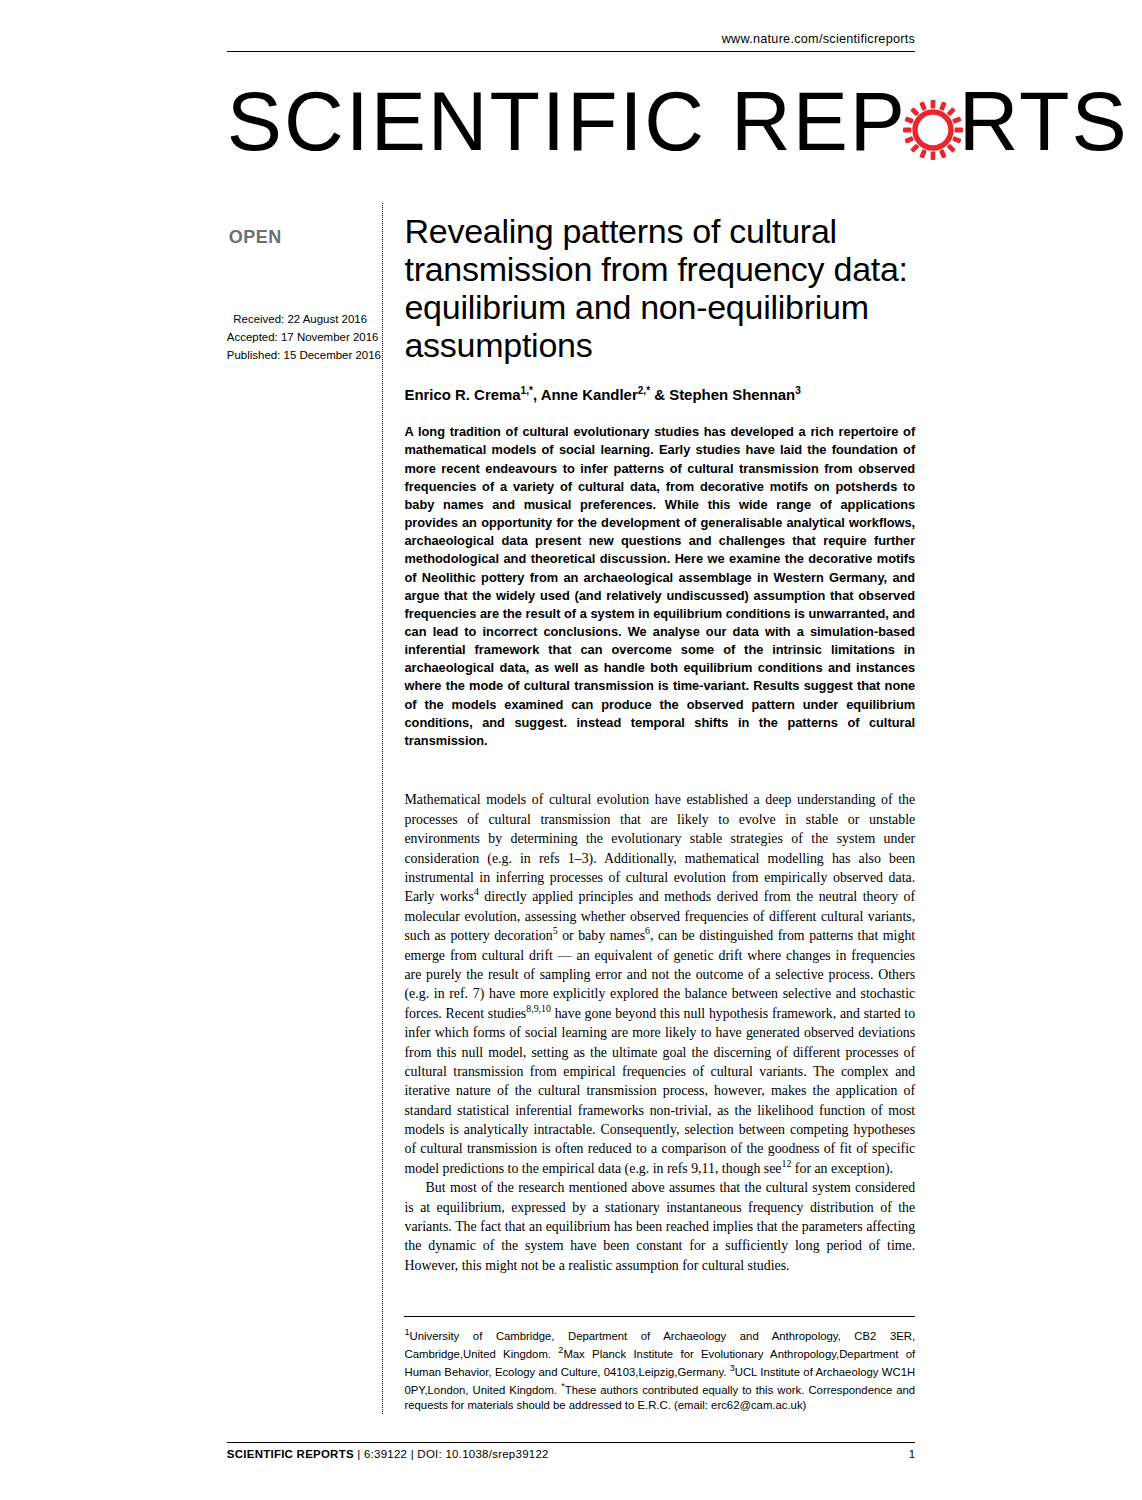www.nature.com/scientificreports
SCIENTIFIC REP RTS
OPEN
Received: 22 August 2016
Accepted: 17 November 2016
Published: 15 December 2016
Revealing patterns of cultural transmission from frequency data: equilibrium and non-equilibrium assumptions
Enrico R. Crema1,*, Anne Kandler2,* & Stephen Shennan3
A long tradition of cultural evolutionary studies has developed a rich repertoire of mathematical models of social learning. Early studies have laid the foundation of more recent endeavours to infer patterns of cultural transmission from observed frequencies of a variety of cultural data, from decorative motifs on potsherds to baby names and musical preferences. While this wide range of applications provides an opportunity for the development of generalisable analytical workflows, archaeological data present new questions and challenges that require further methodological and theoretical discussion. Here we examine the decorative motifs of Neolithic pottery from an archaeological assemblage in Western Germany, and argue that the widely used (and relatively undiscussed) assumption that observed frequencies are the result of a system in equilibrium conditions is unwarranted, and can lead to incorrect conclusions. We analyse our data with a simulation-based inferential framework that can overcome some of the intrinsic limitations in archaeological data, as well as handle both equilibrium conditions and instances where the mode of cultural transmission is time-variant. Results suggest that none of the models examined can produce the observed pattern under equilibrium conditions, and suggest. instead temporal shifts in the patterns of cultural transmission.
Mathematical models of cultural evolution have established a deep understanding of the processes of cultural transmission that are likely to evolve in stable or unstable environments by determining the evolutionary stable strategies of the system under consideration (e.g. in refs 1–3). Additionally, mathematical modelling has also been instrumental in inferring processes of cultural evolution from empirically observed data. Early works4 directly applied principles and methods derived from the neutral theory of molecular evolution, assessing whether observed frequencies of different cultural variants, such as pottery decoration5 or baby names6, can be distinguished from patterns that might emerge from cultural drift — an equivalent of genetic drift where changes in frequencies are purely the result of sampling error and not the outcome of a selective process. Others (e.g. in ref. 7) have more explicitly explored the balance between selective and stochastic forces. Recent studies8,9,10 have gone beyond this null hypothesis framework, and started to infer which forms of social learning are more likely to have generated observed deviations from this null model, setting as the ultimate goal the discerning of different processes of cultural transmission from empirical frequencies of cultural variants. The complex and iterative nature of the cultural transmission process, however, makes the application of standard statistical inferential frameworks non-trivial, as the likelihood function of most models is analytically intractable. Consequently, selection between competing hypotheses of cultural transmission is often reduced to a comparison of the goodness of fit of specific model predictions to the empirical data (e.g. in refs 9,11, though see12 for an exception).
But most of the research mentioned above assumes that the cultural system considered is at equilibrium, expressed by a stationary instantaneous frequency distribution of the variants. The fact that an equilibrium has been reached implies that the parameters affecting the dynamic of the system have been constant for a sufficiently long period of time. However, this might not be a realistic assumption for cultural studies.
1University of Cambridge, Department of Archaeology and Anthropology, CB2 3ER, Cambridge,United Kingdom. 2Max Planck Institute for Evolutionary Anthropology,Department of Human Behavior, Ecology and Culture, 04103,Leipzig,Germany. 3UCL Institute of Archaeology WC1H 0PY,London, United Kingdom. *These authors contributed equally to this work. Correspondence and requests for materials should be addressed to E.R.C. (email: erc62@cam.ac.uk)
SCIENTIFIC REPORTS | 6:39122 | DOI: 10.1038/srep39122
1